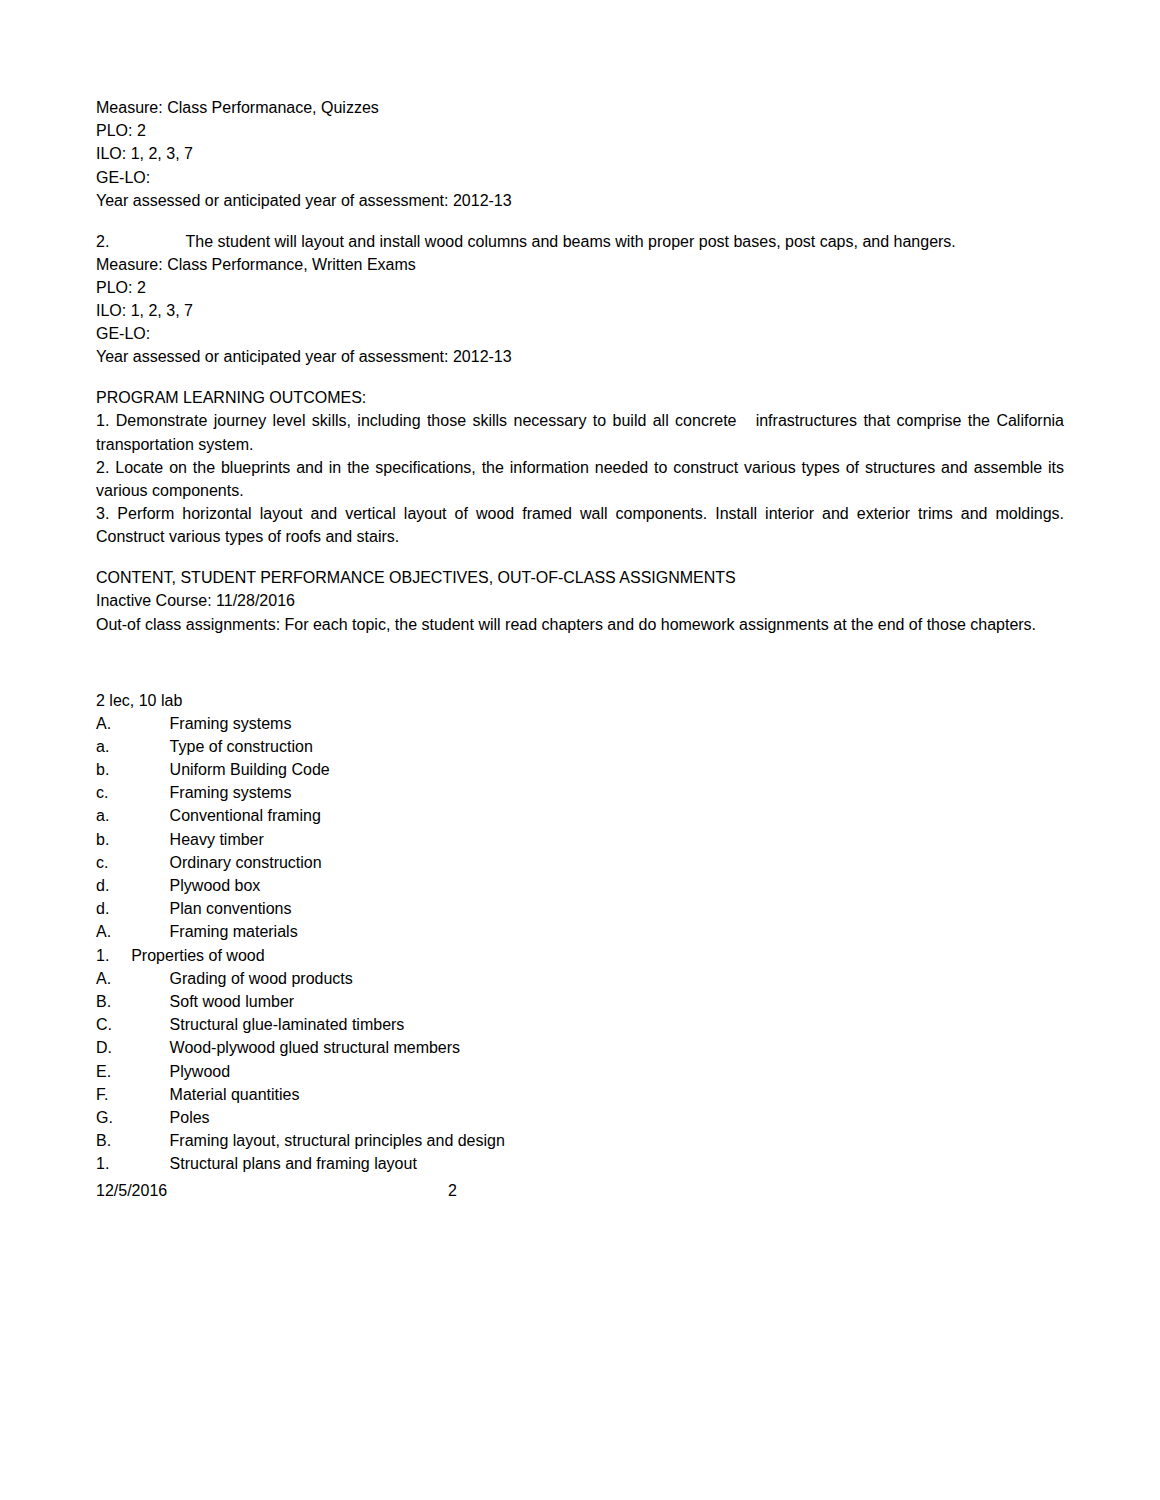Measure: Class Performanace, Quizzes
PLO: 2
ILO: 1, 2, 3, 7
GE-LO:
Year assessed or anticipated year of assessment: 2012-13
2.
The student will layout and install wood columns and beams with proper post bases, post caps, and hangers.
Measure: Class Performance, Written Exams
PLO: 2
ILO: 1, 2, 3, 7
GE-LO:
Year assessed or anticipated year of assessment: 2012-13
PROGRAM LEARNING OUTCOMES:
1. Demonstrate journey level skills, including those skills necessary to build all concrete infrastructures that comprise the California transportation system.
2. Locate on the blueprints and in the specifications, the information needed to construct various types of structures and assemble its various components.
3. Perform horizontal layout and vertical layout of wood framed wall components. Install interior and exterior trims and moldings. Construct various types of roofs and stairs.
CONTENT, STUDENT PERFORMANCE OBJECTIVES, OUT-OF-CLASS ASSIGNMENTS
Inactive Course: 11/28/2016
Out-of class assignments: For each topic, the student will read chapters and do homework assignments at the end of those chapters.
2 lec, 10 lab
A.
Framing systems
a.
Type of construction
b.
Uniform Building Code
c.
Framing systems
a.
Conventional framing
b.
Heavy timber
c.
Ordinary construction
d.
Plywood box
d.
Plan conventions
A.
Framing materials
1.
Properties of wood
A.
Grading of wood products
B.
Soft wood lumber
C.
Structural glue-laminated timbers
D.
Wood-plywood glued structural members
E.
Plywood
F.
Material quantities
G.
Poles
B.
Framing layout, structural principles and design
1.
Structural plans and framing layout
12/5/2016
2